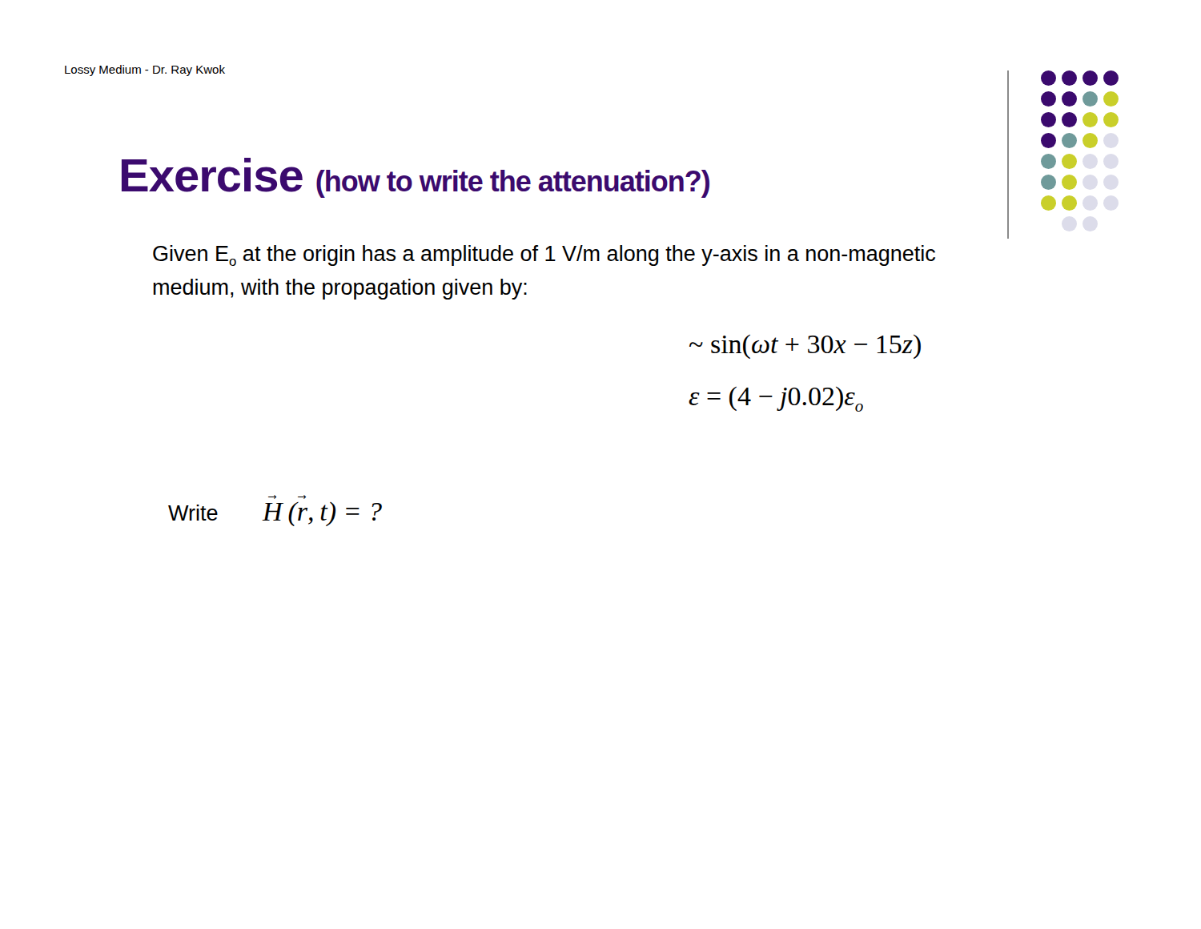Lossy Medium - Dr. Ray Kwok
Exercise (how to write the attenuation?)
Given Eo at the origin has a amplitude of 1 V/m along the y-axis in a non-magnetic medium, with the propagation given by:
~ sin(ωt + 30x − 15z)
ε = (4 − j0.02)εo
Write H (r, t) = ?